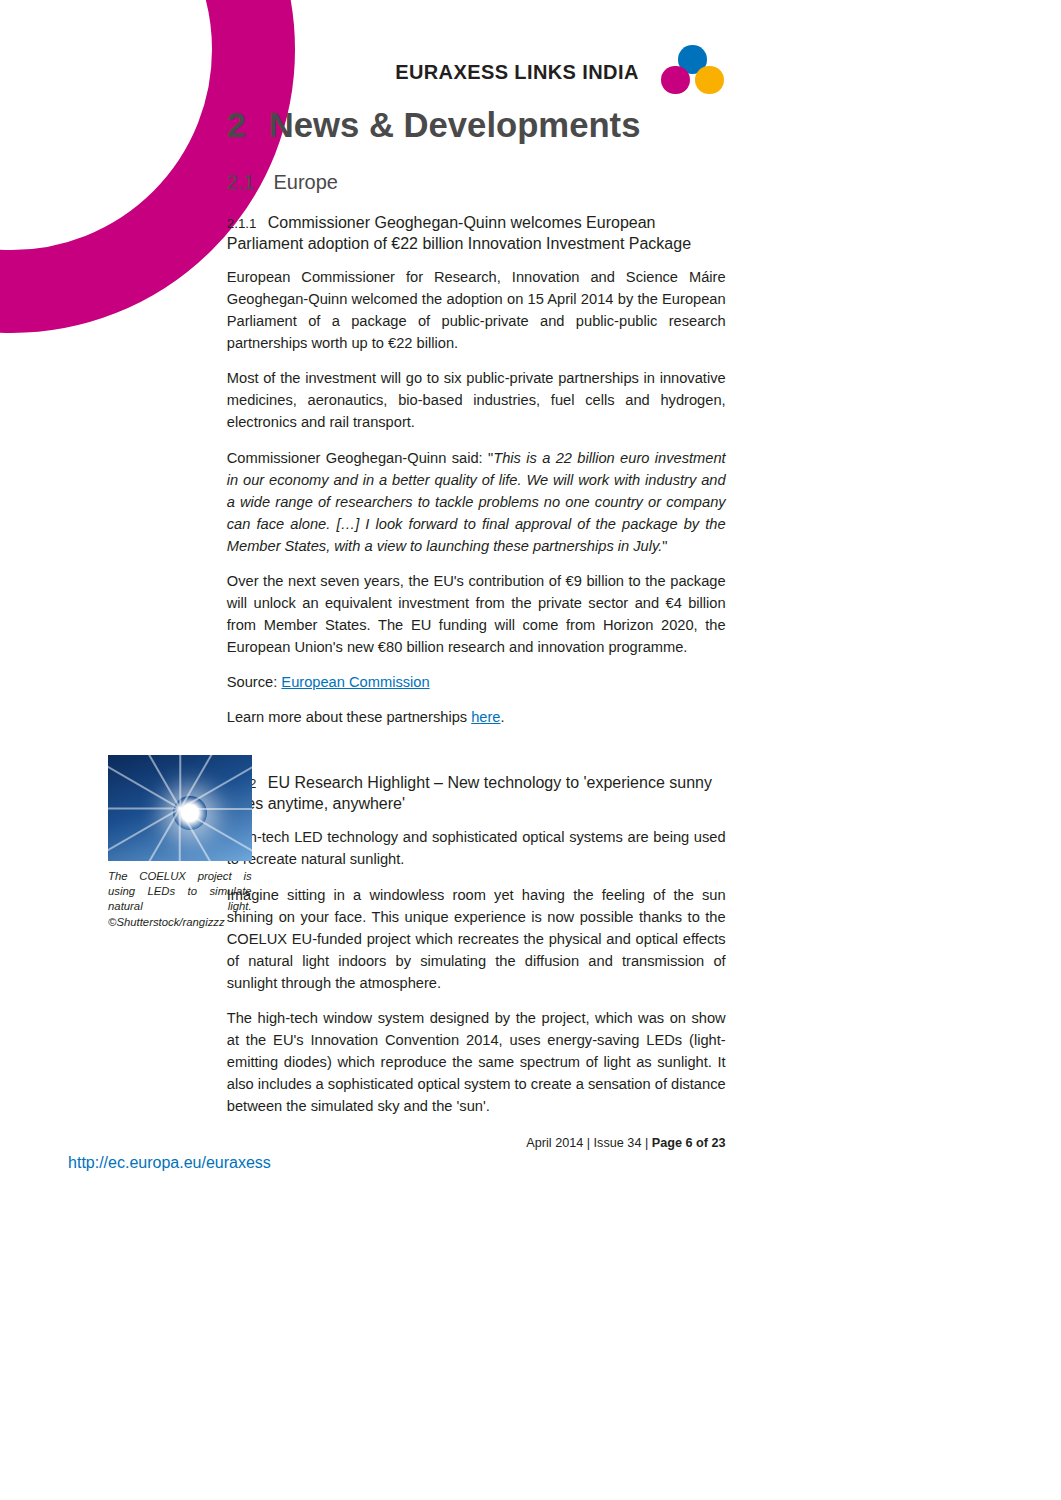EURAXESS LINKS INDIA
2 News & Developments
2.1 Europe
2.1.1 Commissioner Geoghegan-Quinn welcomes European Parliament adoption of €22 billion Innovation Investment Package
European Commissioner for Research, Innovation and Science Máire Geoghegan-Quinn welcomed the adoption on 15 April 2014 by the European Parliament of a package of public-private and public-public research partnerships worth up to €22 billion.
Most of the investment will go to six public-private partnerships in innovative medicines, aeronautics, bio-based industries, fuel cells and hydrogen, electronics and rail transport.
Commissioner Geoghegan-Quinn said: "This is a 22 billion euro investment in our economy and in a better quality of life. We will work with industry and a wide range of researchers to tackle problems no one country or company can face alone. […] I look forward to final approval of the package by the Member States, with a view to launching these partnerships in July."
Over the next seven years, the EU's contribution of €9 billion to the package will unlock an equivalent investment from the private sector and €4 billion from Member States. The EU funding will come from Horizon 2020, the European Union's new €80 billion research and innovation programme.
Source: European Commission
Learn more about these partnerships here.
2.1.2 EU Research Highlight – New technology to 'experience sunny skies anytime, anywhere'
High-tech LED technology and sophisticated optical systems are being used to recreate natural sunlight.
Imagine sitting in a windowless room yet having the feeling of the sun shining on your face. This unique experience is now possible thanks to the COELUX EU-funded project which recreates the physical and optical effects of natural light indoors by simulating the diffusion and transmission of sunlight through the atmosphere.
The high-tech window system designed by the project, which was on show at the EU's Innovation Convention 2014, uses energy-saving LEDs (light-emitting diodes) which reproduce the same spectrum of light as sunlight. It also includes a sophisticated optical system to create a sensation of distance between the simulated sky and the 'sun'.
The COELUX project is using LEDs to simulate natural light. ©Shutterstock/rangizzz
http://ec.europa.eu/euraxess
April 2014 | Issue 34 | Page 6 of 23